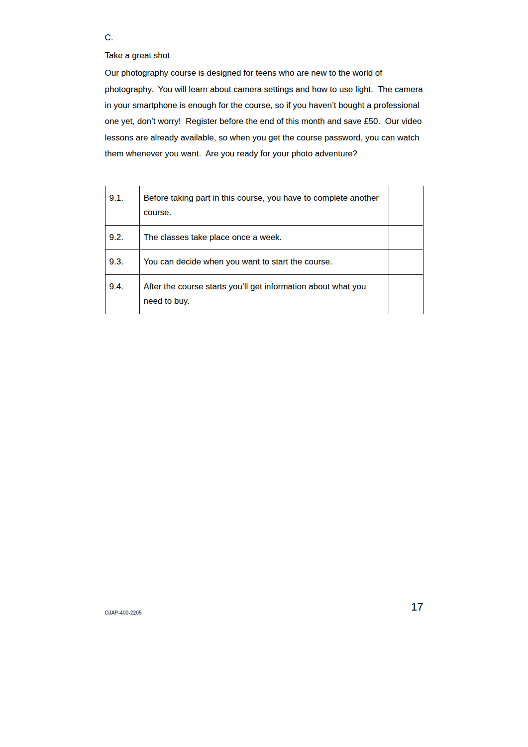C.
Take a great shot
Our photography course is designed for teens who are new to the world of photography. You will learn about camera settings and how to use light. The camera in your smartphone is enough for the course, so if you haven’t bought a professional one yet, don’t worry! Register before the end of this month and save £50. Our video lessons are already available, so when you get the course password, you can watch them whenever you want. Are you ready for your photo adventure?
| 9.1. | Before taking part in this course, you have to complete another course. | |
| 9.2. | The classes take place once a week. | |
| 9.3. | You can decide when you want to start the course. | |
| 9.4. | After the course starts you’ll get information about what you need to buy. | |
OJAP-400-2205 17